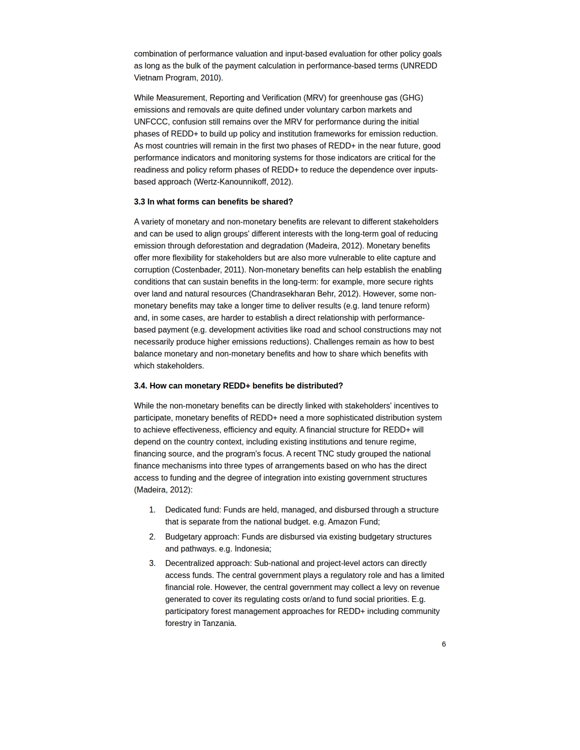combination of performance valuation and input-based evaluation for other policy goals as long as the bulk of the payment calculation in performance-based terms (UNREDD Vietnam Program, 2010).
While Measurement, Reporting and Verification (MRV) for greenhouse gas (GHG) emissions and removals are quite defined under voluntary carbon markets and UNFCCC, confusion still remains over the MRV for performance during the initial phases of REDD+ to build up policy and institution frameworks for emission reduction. As most countries will remain in the first two phases of REDD+ in the near future, good performance indicators and monitoring systems for those indicators are critical for the readiness and policy reform phases of REDD+ to reduce the dependence over inputs-based approach (Wertz-Kanounnikoff, 2012).
3.3 In what forms can benefits be shared?
A variety of monetary and non-monetary benefits are relevant to different stakeholders and can be used to align groups' different interests with the long-term goal of reducing emission through deforestation and degradation (Madeira, 2012). Monetary benefits offer more flexibility for stakeholders but are also more vulnerable to elite capture and corruption (Costenbader, 2011). Non-monetary benefits can help establish the enabling conditions that can sustain benefits in the long-term: for example, more secure rights over land and natural resources (Chandrasekharan Behr, 2012). However, some non-monetary benefits may take a longer time to deliver results (e.g. land tenure reform) and, in some cases, are harder to establish a direct relationship with performance-based payment (e.g. development activities like road and school constructions may not necessarily produce higher emissions reductions). Challenges remain as how to best balance monetary and non-monetary benefits and how to share which benefits with which stakeholders.
3.4. How can monetary REDD+ benefits be distributed?
While the non-monetary benefits can be directly linked with stakeholders' incentives to participate, monetary benefits of REDD+ need a more sophisticated distribution system to achieve effectiveness, efficiency and equity. A financial structure for REDD+ will depend on the country context, including existing institutions and tenure regime, financing source, and the program's focus. A recent TNC study grouped the national finance mechanisms into three types of arrangements based on who has the direct access to funding and the degree of integration into existing government structures (Madeira, 2012):
Dedicated fund: Funds are held, managed, and disbursed through a structure that is separate from the national budget. e.g. Amazon Fund;
Budgetary approach: Funds are disbursed via existing budgetary structures and pathways. e.g. Indonesia;
Decentralized approach: Sub-national and project-level actors can directly access funds. The central government plays a regulatory role and has a limited financial role. However, the central government may collect a levy on revenue generated to cover its regulating costs or/and to fund social priorities. E.g. participatory forest management approaches for REDD+ including community forestry in Tanzania.
6